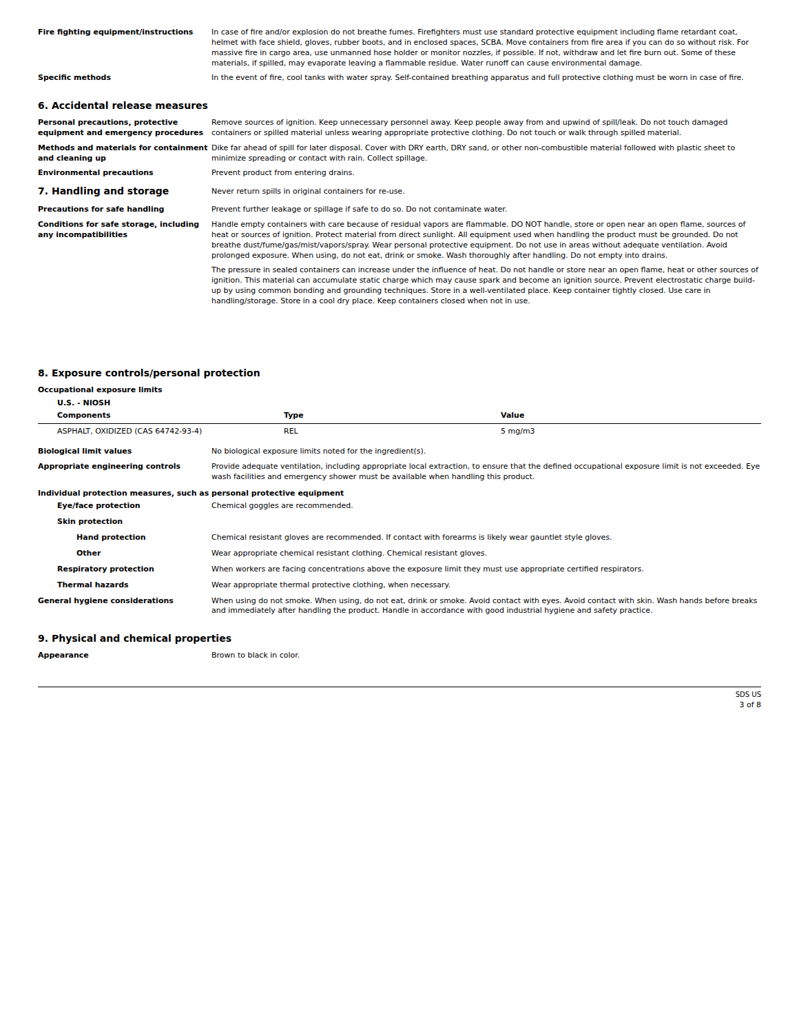| Fire fighting equipment/instructions | In case of fire and/or explosion do not breathe fumes. Firefighters must use standard protective equipment including flame retardant coat, helmet with face shield, gloves, rubber boots, and in enclosed spaces, SCBA. Move containers from fire area if you can do so without risk. For massive fire in cargo area, use unmanned hose holder or monitor nozzles, if possible. If not, withdraw and let fire burn out. Some of these materials, if spilled, may evaporate leaving a flammable residue. Water runoff can cause environmental damage. |
| Specific methods | In the event of fire, cool tanks with water spray. Self-contained breathing apparatus and full protective clothing must be worn in case of fire. |
6. Accidental release measures
| Personal precautions, protective equipment and emergency procedures | Remove sources of ignition. Keep unnecessary personnel away. Keep people away from and upwind of spill/leak. Do not touch damaged containers or spilled material unless wearing appropriate protective clothing. Do not touch or walk through spilled material. |
| Methods and materials for containment and cleaning up | Dike far ahead of spill for later disposal. Cover with DRY earth, DRY sand, or other non-combustible material followed with plastic sheet to minimize spreading or contact with rain. Collect spillage. |
| Environmental precautions | Prevent product from entering drains. |
7. Handling and storage
Never return spills in original containers for re-use.
| Precautions for safe handling | Prevent further leakage or spillage if safe to do so. Do not contaminate water. |
| Conditions for safe storage, including any incompatibilities | Handle empty containers with care because of residual vapors are flammable. DO NOT handle, store or open near an open flame, sources of heat or sources of ignition. Protect material from direct sunlight. All equipment used when handling the product must be grounded. Do not breathe dust/fume/gas/mist/vapors/spray. Wear personal protective equipment. Do not use in areas without adequate ventilation. Avoid prolonged exposure. When using, do not eat, drink or smoke. Wash thoroughly after handling. Do not empty into drains. The pressure in sealed containers can increase under the influence of heat. Do not handle or store near an open flame, heat or other sources of ignition. This material can accumulate static charge which may cause spark and become an ignition source. Prevent electrostatic charge build-up by using common bonding and grounding techniques. Store in a well-ventilated place. Keep container tightly closed. Use care in handling/storage. Store in a cool dry place. Keep containers closed when not in use. |
8. Exposure controls/personal protection
Occupational exposure limits
U.S. - NIOSH
| Components | Type | Value |
| --- | --- | --- |
| ASPHALT, OXIDIZED (CAS 64742-93-4) | REL | 5 mg/m3 |
| Biological limit values | No biological exposure limits noted for the ingredient(s). |
| Appropriate engineering controls | Provide adequate ventilation, including appropriate local extraction, to ensure that the defined occupational exposure limit is not exceeded. Eye wash facilities and emergency shower must be available when handling this product. |
Individual protection measures, such as personal protective equipment
| Eye/face protection | Chemical goggles are recommended. |
| Skin protection | |
| Hand protection | Chemical resistant gloves are recommended. If contact with forearms is likely wear gauntlet style gloves. |
| Other | Wear appropriate chemical resistant clothing. Chemical resistant gloves. |
| Respiratory protection | When workers are facing concentrations above the exposure limit they must use appropriate certified respirators. |
| Thermal hazards | Wear appropriate thermal protective clothing, when necessary. |
| General hygiene considerations | When using do not smoke. When using, do not eat, drink or smoke. Avoid contact with eyes. Avoid contact with skin. Wash hands before breaks and immediately after handling the product. Handle in accordance with good industrial hygiene and safety practice. |
9. Physical and chemical properties
| Appearance | Brown to black in color. |
SDS US
3 of 8